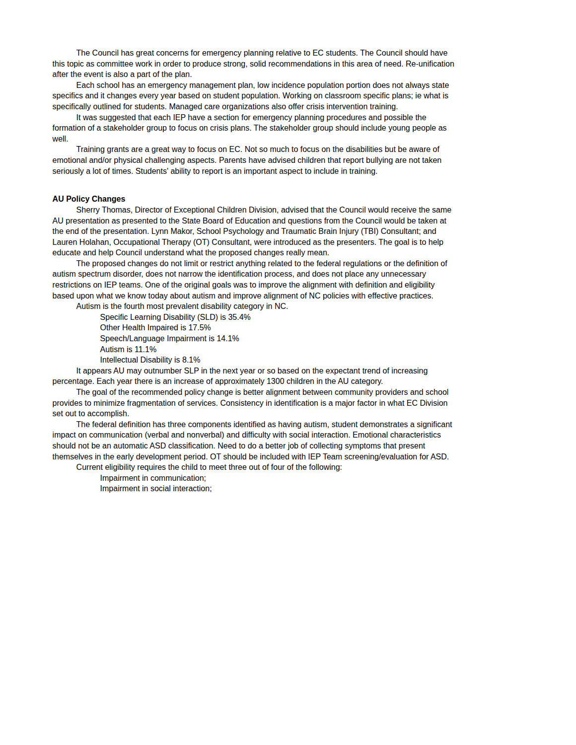The Council has great concerns for emergency planning relative to EC students. The Council should have this topic as committee work in order to produce strong, solid recommendations in this area of need. Re-unification after the event is also a part of the plan.
Each school has an emergency management plan, low incidence population portion does not always state specifics and it changes every year based on student population. Working on classroom specific plans; ie what is specifically outlined for students. Managed care organizations also offer crisis intervention training.
It was suggested that each IEP have a section for emergency planning procedures and possible the formation of a stakeholder group to focus on crisis plans. The stakeholder group should include young people as well.
Training grants are a great way to focus on EC. Not so much to focus on the disabilities but be aware of emotional and/or physical challenging aspects. Parents have advised children that report bullying are not taken seriously a lot of times. Students' ability to report is an important aspect to include in training.
AU Policy Changes
Sherry Thomas, Director of Exceptional Children Division, advised that the Council would receive the same AU presentation as presented to the State Board of Education and questions from the Council would be taken at the end of the presentation. Lynn Makor, School Psychology and Traumatic Brain Injury (TBI) Consultant; and Lauren Holahan, Occupational Therapy (OT) Consultant, were introduced as the presenters. The goal is to help educate and help Council understand what the proposed changes really mean.
The proposed changes do not limit or restrict anything related to the federal regulations or the definition of autism spectrum disorder, does not narrow the identification process, and does not place any unnecessary restrictions on IEP teams. One of the original goals was to improve the alignment with definition and eligibility based upon what we know today about autism and improve alignment of NC policies with effective practices.
Autism is the fourth most prevalent disability category in NC.
Specific Learning Disability (SLD) is 35.4%
Other Health Impaired is 17.5%
Speech/Language Impairment is 14.1%
Autism is 11.1%
Intellectual Disability is 8.1%
It appears AU may outnumber SLP in the next year or so based on the expectant trend of increasing percentage. Each year there is an increase of approximately 1300 children in the AU category.
The goal of the recommended policy change is better alignment between community providers and school provides to minimize fragmentation of services. Consistency in identification is a major factor in what EC Division set out to accomplish.
The federal definition has three components identified as having autism, student demonstrates a significant impact on communication (verbal and nonverbal) and difficulty with social interaction. Emotional characteristics should not be an automatic ASD classification. Need to do a better job of collecting symptoms that present themselves in the early development period. OT should be included with IEP Team screening/evaluation for ASD.
Current eligibility requires the child to meet three out of four of the following:
Impairment in communication;
Impairment in social interaction;